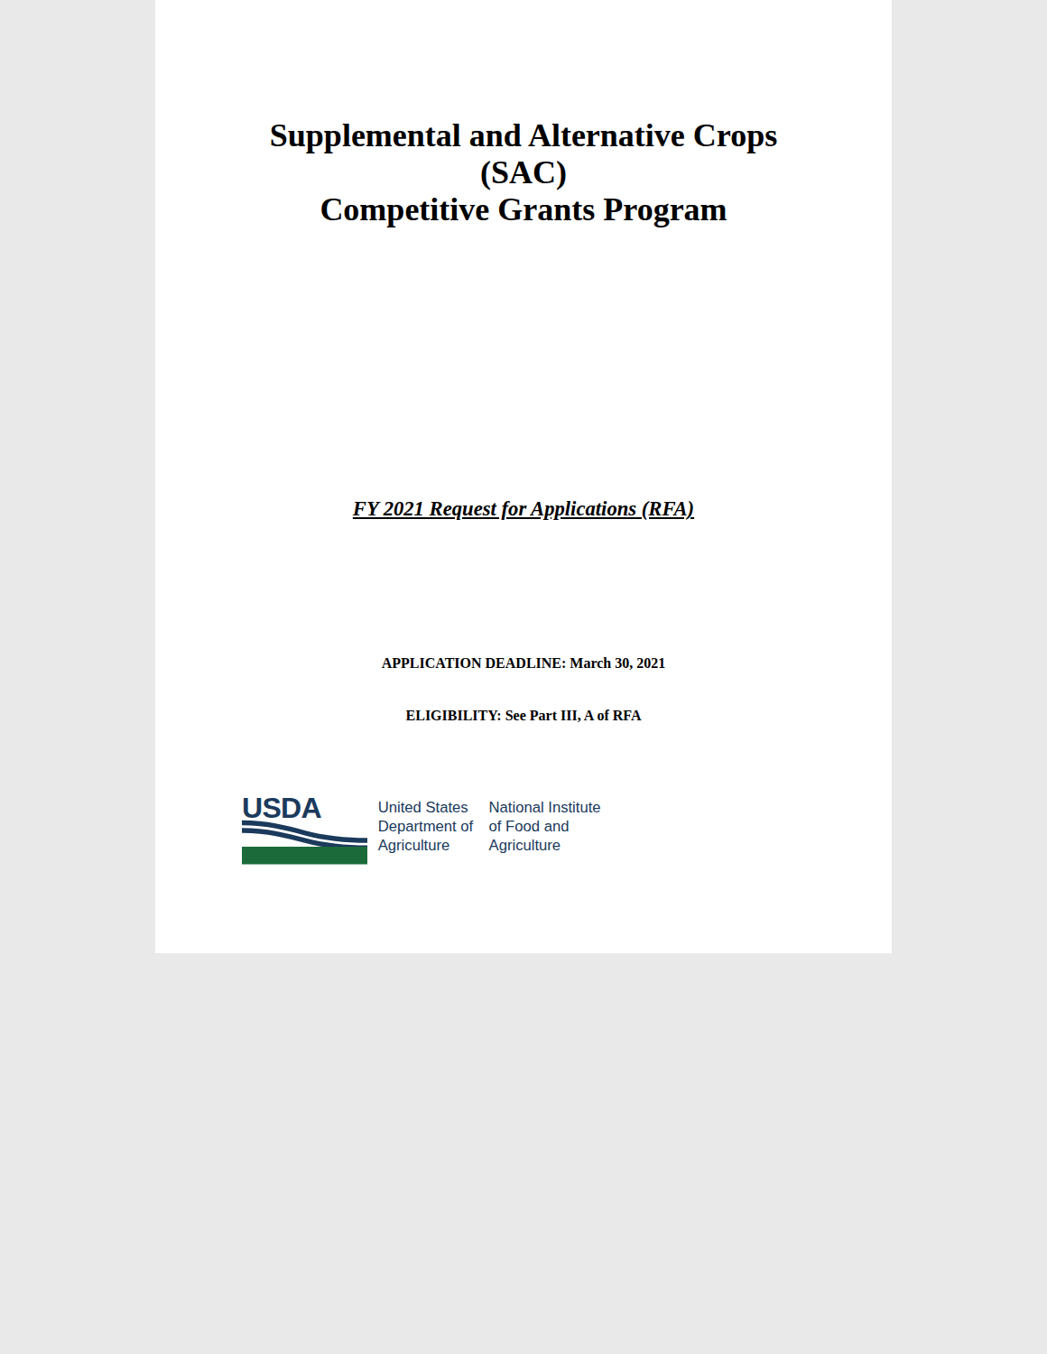Supplemental and Alternative Crops (SAC)
Competitive Grants Program
FY 2021 Request for Applications (RFA)
APPLICATION DEADLINE: March 30, 2021
ELIGIBILITY: See Part III, A of RFA
USDA USDA
United States
Department of
Agriculture
National Institute
of Food and
Agriculture